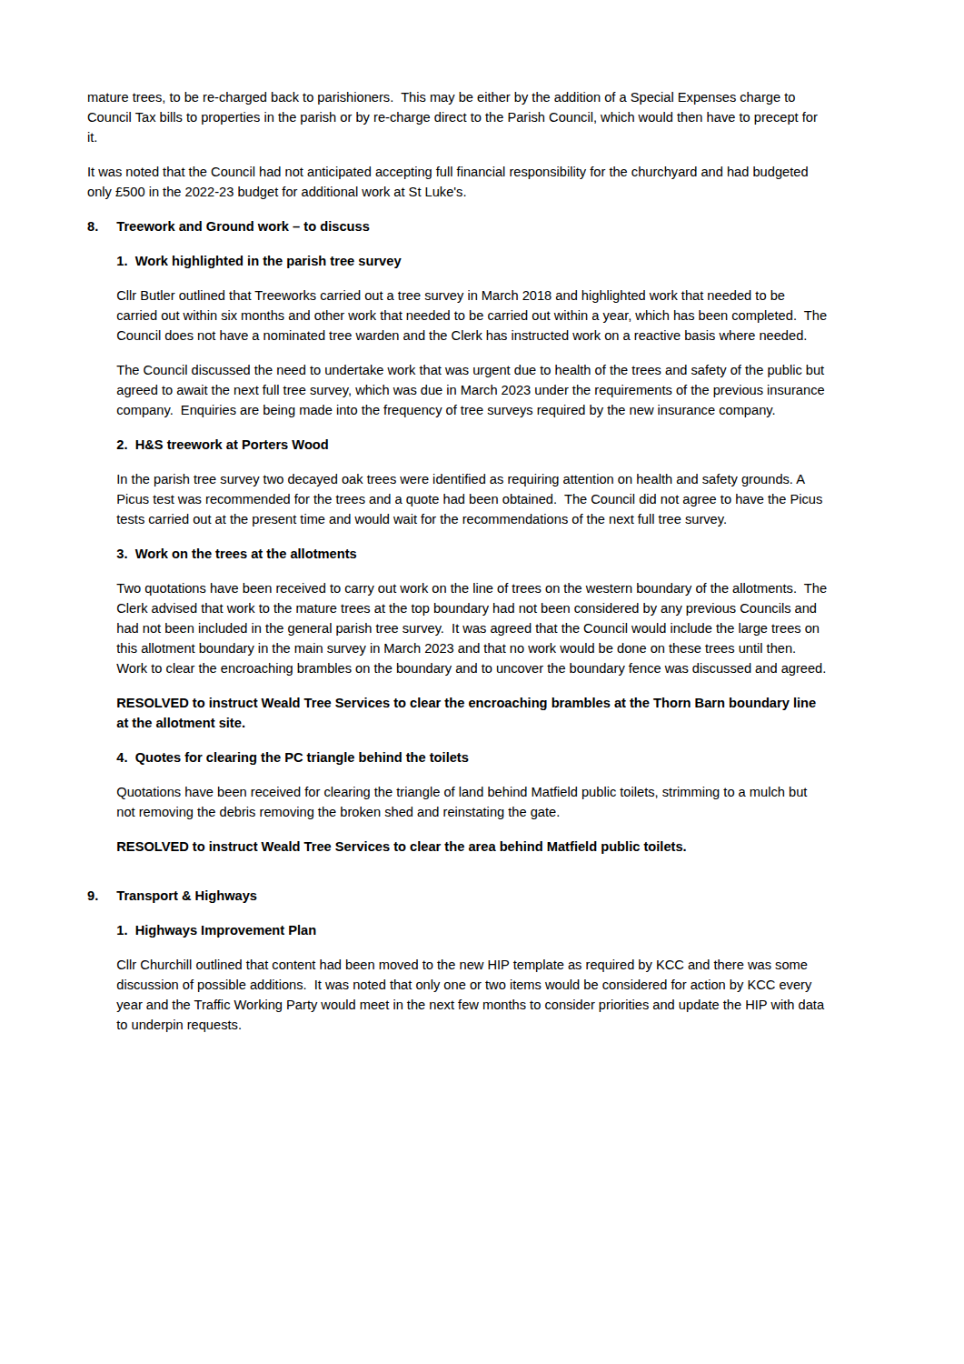mature trees, to be re-charged back to parishioners. This may be either by the addition of a Special Expenses charge to Council Tax bills to properties in the parish or by re-charge direct to the Parish Council, which would then have to precept for it.
It was noted that the Council had not anticipated accepting full financial responsibility for the churchyard and had budgeted only £500 in the 2022-23 budget for additional work at St Luke's.
8.
Treework and Ground work – to discuss
1. Work highlighted in the parish tree survey
Cllr Butler outlined that Treeworks carried out a tree survey in March 2018 and highlighted work that needed to be carried out within six months and other work that needed to be carried out within a year, which has been completed. The Council does not have a nominated tree warden and the Clerk has instructed work on a reactive basis where needed.
The Council discussed the need to undertake work that was urgent due to health of the trees and safety of the public but agreed to await the next full tree survey, which was due in March 2023 under the requirements of the previous insurance company. Enquiries are being made into the frequency of tree surveys required by the new insurance company.
2. H&S treework at Porters Wood
In the parish tree survey two decayed oak trees were identified as requiring attention on health and safety grounds. A Picus test was recommended for the trees and a quote had been obtained. The Council did not agree to have the Picus tests carried out at the present time and would wait for the recommendations of the next full tree survey.
3. Work on the trees at the allotments
Two quotations have been received to carry out work on the line of trees on the western boundary of the allotments. The Clerk advised that work to the mature trees at the top boundary had not been considered by any previous Councils and had not been included in the general parish tree survey. It was agreed that the Council would include the large trees on this allotment boundary in the main survey in March 2023 and that no work would be done on these trees until then. Work to clear the encroaching brambles on the boundary and to uncover the boundary fence was discussed and agreed.
RESOLVED to instruct Weald Tree Services to clear the encroaching brambles at the Thorn Barn boundary line at the allotment site.
4. Quotes for clearing the PC triangle behind the toilets
Quotations have been received for clearing the triangle of land behind Matfield public toilets, strimming to a mulch but not removing the debris removing the broken shed and reinstating the gate.
RESOLVED to instruct Weald Tree Services to clear the area behind Matfield public toilets.
9.
Transport & Highways
1. Highways Improvement Plan
Cllr Churchill outlined that content had been moved to the new HIP template as required by KCC and there was some discussion of possible additions. It was noted that only one or two items would be considered for action by KCC every year and the Traffic Working Party would meet in the next few months to consider priorities and update the HIP with data to underpin requests.